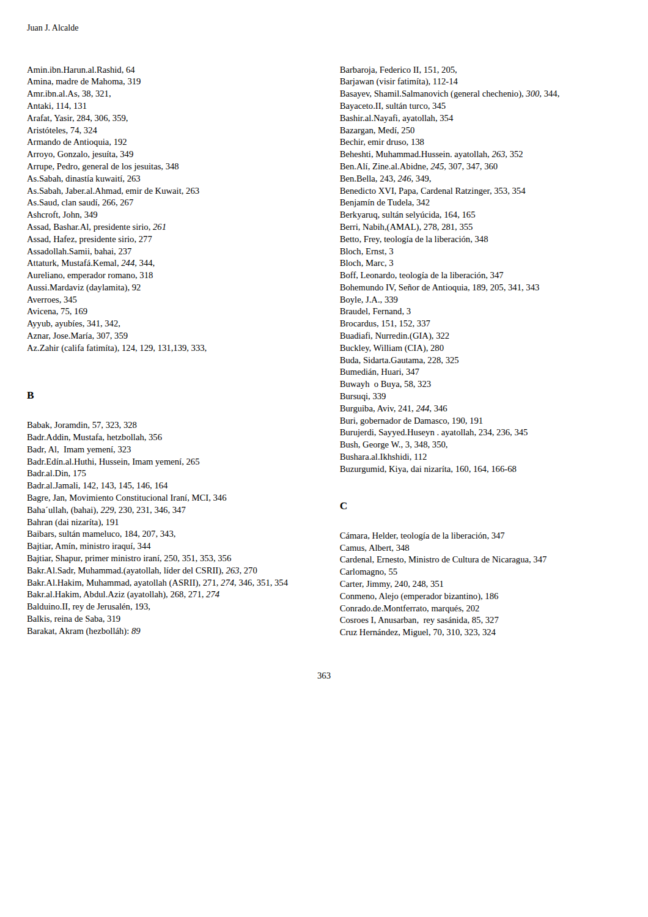Juan J. Alcalde
Amin.ibn.Harun.al.Rashid, 64
Amina, madre de Mahoma, 319
Amr.ibn.al.As, 38, 321,
Antaki, 114, 131
Arafat, Yasir, 284, 306, 359,
Aristóteles, 74, 324
Armando de Antioquia, 192
Arroyo, Gonzalo, jesuíta, 349
Arrupe, Pedro, general de los jesuitas, 348
As.Sabah, dinastía kuwaití, 263
As.Sabah, Jaber.al.Ahmad, emir de Kuwait, 263
As.Saud, clan saudí, 266, 267
Ashcroft, John, 349
Assad, Bashar.Al, presidente sirio, 261
Assad, Hafez, presidente sirio, 277
Assadollah.Samii, bahai, 237
Attaturk, Mustafá.Kemal, 244, 344,
Aureliano, emperador romano, 318
Aussi.Mardaviz (daylamita), 92
Averroes, 345
Avicena, 75, 169
Ayyub, ayubíes, 341, 342,
Aznar, Jose.María, 307, 359
Az.Zahir (califa fatimíta), 124, 129, 131,139, 333,
B
Babak, Joramdin, 57, 323, 328
Badr.Addin, Mustafa, hetzbollah, 356
Badr, Al, Imam yemení, 323
Badr.Edín.al.Huthi, Hussein, Imam yemení, 265
Badr.al.Din, 175
Badr.al.Jamali, 142, 143, 145, 146, 164
Bagre, Jan, Movimiento Constitucional Iraní, MCI, 346
Baha´ullah, (bahai), 229, 230, 231, 346, 347
Bahran (dai nizaríta), 191
Baibars, sultán mameluco, 184, 207, 343,
Bajtiar, Amín, ministro iraquí, 344
Bajtiar, Shapur, primer ministro iraní, 250, 351, 353, 356
Bakr.Al.Sadr, Muhammad.(ayatollah, líder del CSRII), 263, 270
Bakr.Al.Hakim, Muhammad, ayatollah (ASRII), 271, 274, 346, 351, 354
Bakr.al.Hakim, Abdul.Aziz (ayatollah), 268, 271, 274
Balduino.II, rey de Jerusalén, 193,
Balkis, reina de Saba, 319
Barakat, Akram (hezbolláh): 89
Barbaroja, Federico II, 151, 205,
Barjawan (visir fatimíta), 112-14
Basayev, Shamil.Salmanovich (general chechenio), 300, 344,
Bayaceto.II, sultán turco, 345
Bashir.al.Nayafi, ayatollah, 354
Bazargan, Medí, 250
Bechir, emir druso, 138
Beheshti, Muhammad.Hussein. ayatollah, 263, 352
Ben.Alí, Zine.al.Abidne, 245, 307, 347, 360
Ben.Bella, 243, 246, 349,
Benedicto XVI, Papa, Cardenal Ratzinger, 353, 354
Benjamín de Tudela, 342
Berkyaruq, sultán selyúcida, 164, 165
Berri, Nabih,(AMAL), 278, 281, 355
Betto, Frey, teología de la liberación, 348
Bloch, Ernst, 3
Bloch, Marc, 3
Boff, Leonardo, teología de la liberación, 347
Bohemundo IV, Señor de Antioquia, 189, 205, 341, 343
Boyle, J.A., 339
Braudel, Fernand, 3
Brocardus, 151, 152, 337
Buadiafi, Nurredin.(GIA), 322
Buckley, William (CIA), 280
Buda, Sidarta.Gautama, 228, 325
Bumedián, Huari, 347
Buwayh o Buya, 58, 323
Bursuqi, 339
Burguiba, Aviv, 241, 244, 346
Buri, gobernador de Damasco, 190, 191
Burujerdi, Sayyed.Huseyn . ayatollah, 234, 236, 345
Bush, George W., 3, 348, 350,
Bushara.al.Ikhshidi, 112
Buzurgumid, Kiya, dai nizaríta, 160, 164, 166-68
C
Cámara, Helder, teología de la liberación, 347
Camus, Albert, 348
Cardenal, Ernesto, Ministro de Cultura de Nicaragua, 347
Carlomagno, 55
Carter, Jimmy, 240, 248, 351
Conmeno, Alejo (emperador bizantino), 186
Conrado.de.Montferrato, marqués, 202
Cosroes I, Anusarban, rey sasánida, 85, 327
Cruz Hernández, Miguel, 70, 310, 323, 324
363